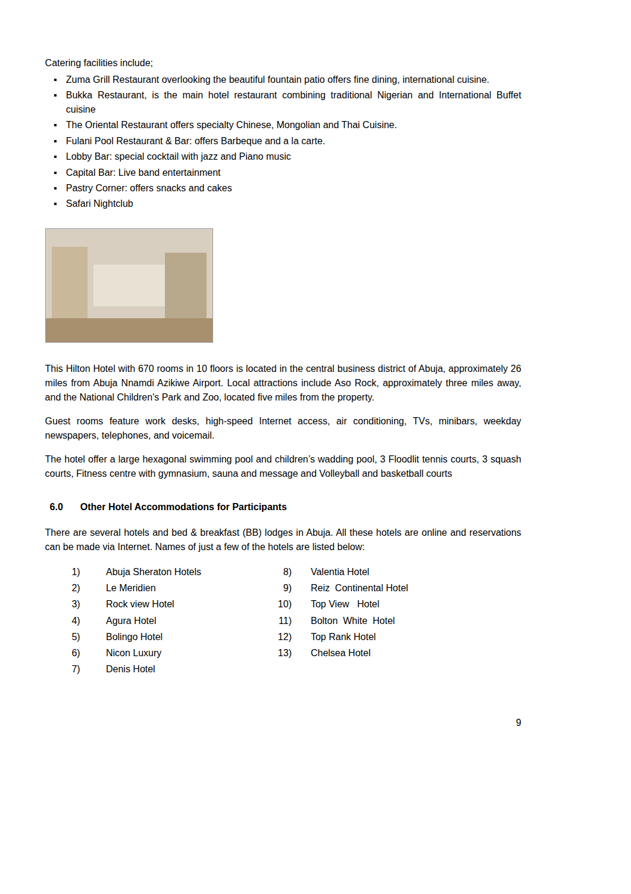Catering facilities include;
Zuma Grill Restaurant overlooking the beautiful fountain patio offers fine dining, international cuisine.
Bukka Restaurant, is the main hotel restaurant combining traditional Nigerian and International Buffet cuisine
The Oriental Restaurant offers specialty Chinese, Mongolian and Thai Cuisine.
Fulani Pool Restaurant & Bar: offers Barbeque and a la carte.
Lobby Bar: special cocktail with jazz and Piano music
Capital Bar: Live band entertainment
Pastry Corner: offers snacks and cakes
Safari Nightclub
This Hilton Hotel with 670 rooms in 10 floors is located in the central business district of Abuja, approximately 26 miles from Abuja Nnamdi Azikiwe Airport. Local attractions include Aso Rock, approximately three miles away, and the National Children's Park and Zoo, located five miles from the property.
Guest rooms feature work desks, high-speed Internet access, air conditioning, TVs, minibars, weekday newspapers, telephones, and voicemail.
The hotel offer a large hexagonal swimming pool and children’s wadding pool, 3 Floodlit tennis courts, 3 squash courts, Fitness centre with gymnasium, sauna and message and Volleyball and basketball courts
6.0 Other Hotel Accommodations for Participants
There are several hotels and bed & breakfast (BB) lodges in Abuja. All these hotels are online and reservations can be made via Internet. Names of just a few of the hotels are listed below:
| 1) | Abuja Sheraton Hotels | 8) | Valentia Hotel |
| 2) | Le Meridien | 9) | Reiz Continental Hotel |
| 3) | Rock view Hotel | 10) | Top View Hotel |
| 4) | Agura Hotel | 11) | Bolton White Hotel |
| 5) | Bolingo Hotel | 12) | Top Rank Hotel |
| 6) | Nicon Luxury | 13) | Chelsea Hotel |
| 7) | Denis Hotel | | |
9